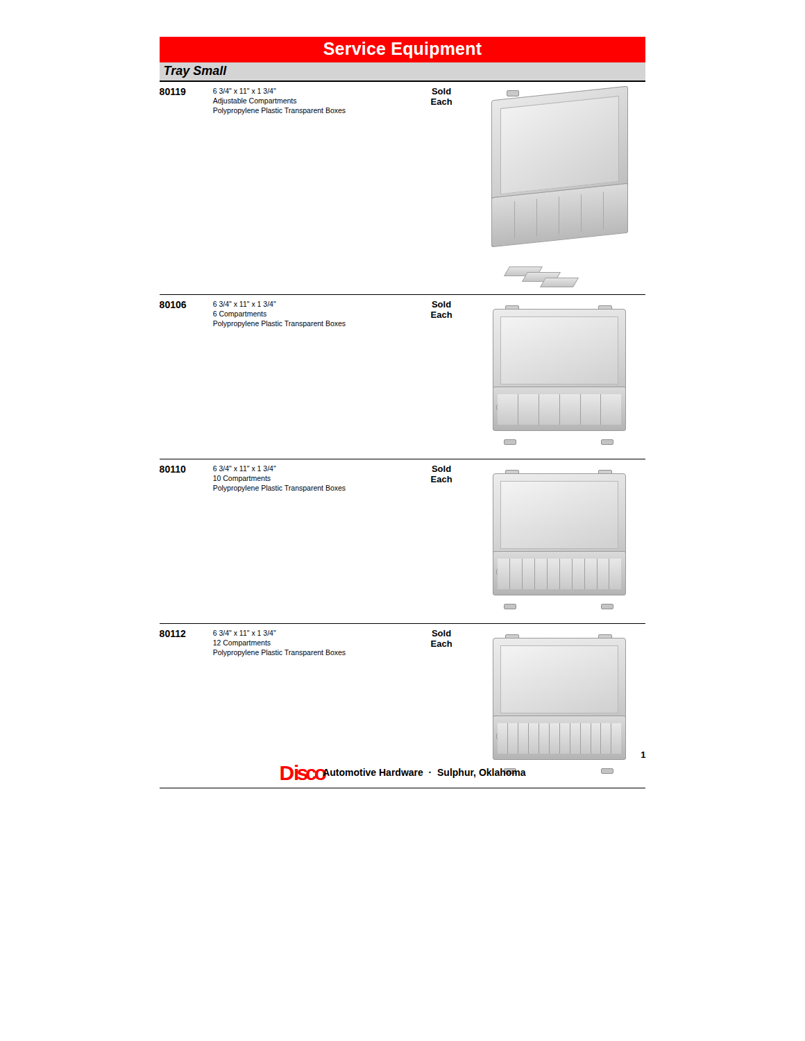Service Equipment
Tray Small
| 80119 | 6 3/4" x 11" x 1 3/4" Adjustable Compartments Polypropylene Plastic Transparent Boxes | Sold Each | |
| 80106 | 6 3/4" x 11" x 1 3/4" 6 Compartments Polypropylene Plastic Transparent Boxes | Sold Each | |
| 80110 | 6 3/4" x 11" x 1 3/4" 10 Compartments Polypropylene Plastic Transparent Boxes | Sold Each | |
| 80112 | 6 3/4" x 11" x 1 3/4" 12 Compartments Polypropylene Plastic Transparent Boxes | Sold Each | |
1
Disco Automotive Hardware · Sulphur, Oklahoma